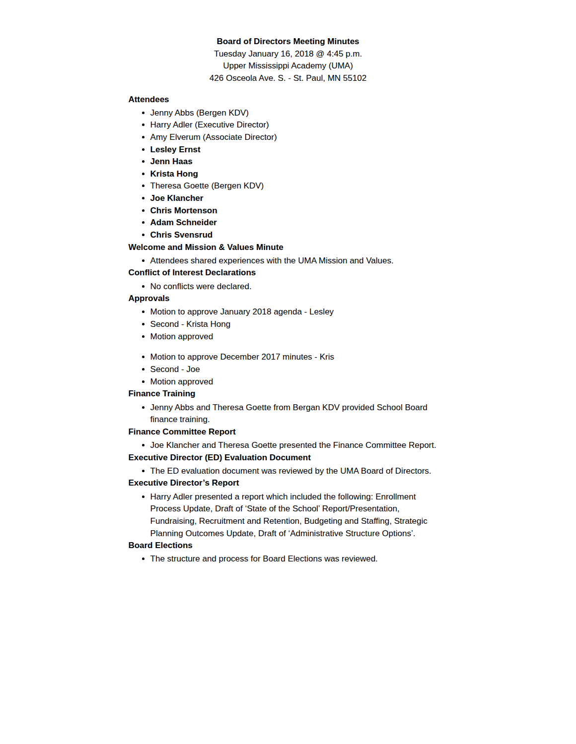Board of Directors Meeting Minutes
Tuesday January 16, 2018 @ 4:45 p.m.
Upper Mississippi Academy (UMA)
426 Osceola Ave. S. - St. Paul, MN 55102
Attendees
Jenny Abbs (Bergen KDV)
Harry Adler (Executive Director)
Amy Elverum (Associate Director)
Lesley Ernst
Jenn Haas
Krista Hong
Theresa Goette (Bergen KDV)
Joe Klancher
Chris Mortenson
Adam Schneider
Chris Svensrud
Welcome and Mission & Values Minute
Attendees shared experiences with the UMA Mission and Values.
Conflict of Interest Declarations
No conflicts were declared.
Approvals
Motion to approve January 2018 agenda - Lesley
Second - Krista Hong
Motion approved
Motion to approve December 2017 minutes - Kris
Second - Joe
Motion approved
Finance Training
Jenny Abbs and Theresa Goette from Bergan KDV provided School Board finance training.
Finance Committee Report
Joe Klancher and Theresa Goette presented the Finance Committee Report.
Executive Director (ED) Evaluation Document
The ED evaluation document was reviewed by the UMA Board of Directors.
Executive Director’s Report
Harry Adler presented a report which included the following: Enrollment Process Update, Draft of ‘State of the School’ Report/Presentation, Fundraising, Recruitment and Retention, Budgeting and Staffing, Strategic Planning Outcomes Update, Draft of ‘Administrative Structure Options’.
Board Elections
The structure and process for Board Elections was reviewed.